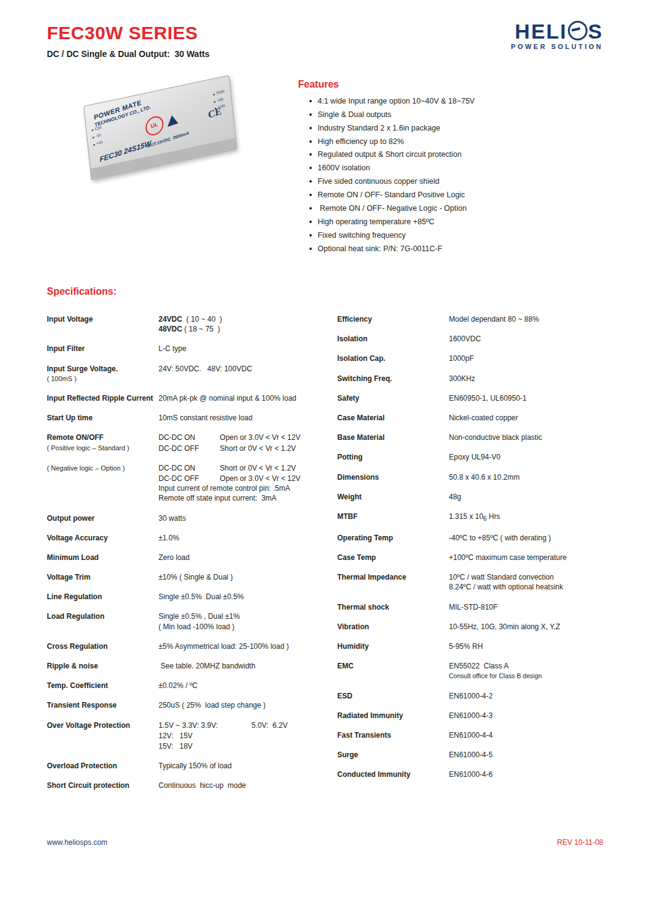FEC30W SERIES
DC / DC Single & Dual Output: 30 Watts
HELI S
POWER SOLUTION
POWER MATE
TECHNOLOGY CO., LTD.
Ctrl -Vi +Vi
UL
CE
Trim -Vo +Vo
OUT:15VDC 2600mA
FEC30 24S15W
Features
4:1 wide Input range option 10~40V & 18~75V
Single & Dual outputs
Industry Standard 2 x 1.6in package
High efficiency up to 82%
Regulated output & Short circuit protection
1600V isolation
Five sided continuous copper shield
Remote ON / OFF- Standard Positive Logic
Remote ON / OFF- Negative Logic - Option
High operating temperature +85ºC
Fixed switching frequency
Optional heat sink: P/N: 7G-0011C-F
Specifications:
| Input Voltage | 24VDC ( 10 ~ 40 ) 48VDC ( 18 ~ 75 ) |
| Input Filter | L-C type |
| Input Surge Voltage. ( 100mS ) | 24V: 50VDC. 48V: 100VDC |
| Input Reflected Ripple Current | 20mA pk-pk @ nominal input & 100% load |
| Start Up time | 10mS constant resistive load |
| Remote ON/OFF ( Positive logic – Standard ) | DC-DC ON Open or 3.0V < Vr < 12V DC-DC OFF Short or 0V < Vr < 1.2V |
| ( Negative logic – Option ) | DC-DC ON Short or 0V < Vr < 1.2V DC-DC OFF Open or 3.0V < Vr < 12V Input current of remote control pin: .5mA Remote off state input current: 3mA |
| Output power | 30 watts |
| Voltage Accuracy | ±1.0% |
| Minimum Load | Zero load |
| Voltage Trim | ±10% ( Single & Dual ) |
| Line Regulation | Single ±0.5% Dual ±0.5% |
| Load Regulation | Single ±0.5% , Dual ±1% ( Min load -100% load ) |
| Cross Regulation | ±5% Asymmetrical load: 25-100% load ) |
| Ripple & noise | See table. 20MHZ bandwidth |
| Temp. Coefficient | ±0.02% / ºC |
| Transient Response | 250uS ( 25% load step change ) |
| Over Voltage Protection | 1.5V ~ 3.3V: 3.9V: 5.0V: 6.2V 12V: 15V 15V: 18V |
| Overload Protection | Typically 150% of load |
| Short Circuit protection | Continuous hicc-up mode |
| Efficiency | Model dependant 80 ~ 88% |
| Isolation | 1600VDC |
| Isolation Cap. | 1000pF |
| Switching Freq. | 300KHz |
| Safety | EN60950-1, UL60950-1 |
| Case Material | Nickel-coated copper |
| Base Material | Non-conductive black plastic |
| Potting | Epoxy UL94-V0 |
| Dimensions | 50.8 x 40.6 x 10.2mm |
| Weight | 48g |
| MTBF | 1.315 x 10 6 Hrs |
| Operating Temp | -40ºC to +85ºC ( with derating ) |
| Case Temp | +100ºC maximum case temperature |
| Thermal Impedance | 10ºC / watt Standard convection 8.24ºC / watt with optional heatsink |
| Thermal shock | MIL-STD-810F |
| Vibration | 10-55Hz, 10G, 30min along X, Y,Z |
| Humidity | 5-95% RH |
| EMC | EN55022 Class A Consult office for Class B design |
| ESD | EN61000-4-2 |
| Radiated Immunity | EN61000-4-3 |
| Fast Transients | EN61000-4-4 |
| Surge | EN61000-4-5 |
| Conducted Immunity | EN61000-4-6 |
www.heliosps.com
REV 10-11-08